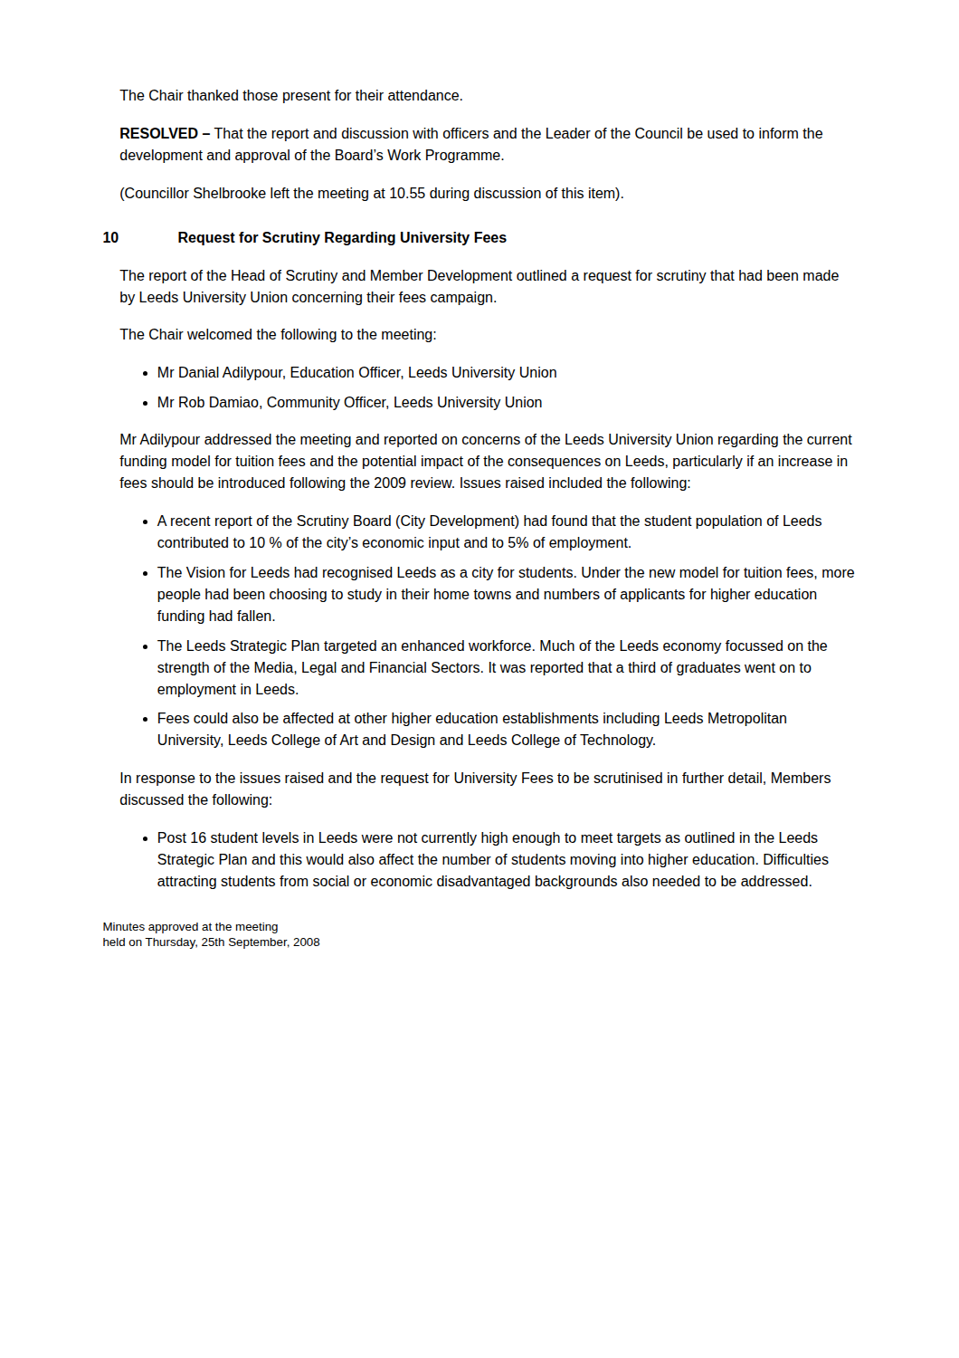The Chair thanked those present for their attendance.
RESOLVED – That the report and discussion with officers and the Leader of the Council be used to inform the development and approval of the Board’s Work Programme.
(Councillor Shelbrooke left the meeting at 10.55 during discussion of this item).
10 Request for Scrutiny Regarding University Fees
The report of the Head of Scrutiny and Member Development outlined a request for scrutiny that had been made by Leeds University Union concerning their fees campaign.
The Chair welcomed the following to the meeting:
Mr Danial Adilypour, Education Officer, Leeds University Union
Mr Rob Damiao, Community Officer, Leeds University Union
Mr Adilypour addressed the meeting and reported on concerns of the Leeds University Union regarding the current funding model for tuition fees and the potential impact of the consequences on Leeds, particularly if an increase in fees should be introduced following the 2009 review. Issues raised included the following:
A recent report of the Scrutiny Board (City Development) had found that the student population of Leeds contributed to 10 % of the city’s economic input and to 5% of employment.
The Vision for Leeds had recognised Leeds as a city for students. Under the new model for tuition fees, more people had been choosing to study in their home towns and numbers of applicants for higher education funding had fallen.
The Leeds Strategic Plan targeted an enhanced workforce. Much of the Leeds economy focussed on the strength of the Media, Legal and Financial Sectors. It was reported that a third of graduates went on to employment in Leeds.
Fees could also be affected at other higher education establishments including Leeds Metropolitan University, Leeds College of Art and Design and Leeds College of Technology.
In response to the issues raised and the request for University Fees to be scrutinised in further detail, Members discussed the following:
Post 16 student levels in Leeds were not currently high enough to meet targets as outlined in the Leeds Strategic Plan and this would also affect the number of students moving into higher education. Difficulties attracting students from social or economic disadvantaged backgrounds also needed to be addressed.
Minutes approved at the meeting
held on Thursday, 25th September, 2008